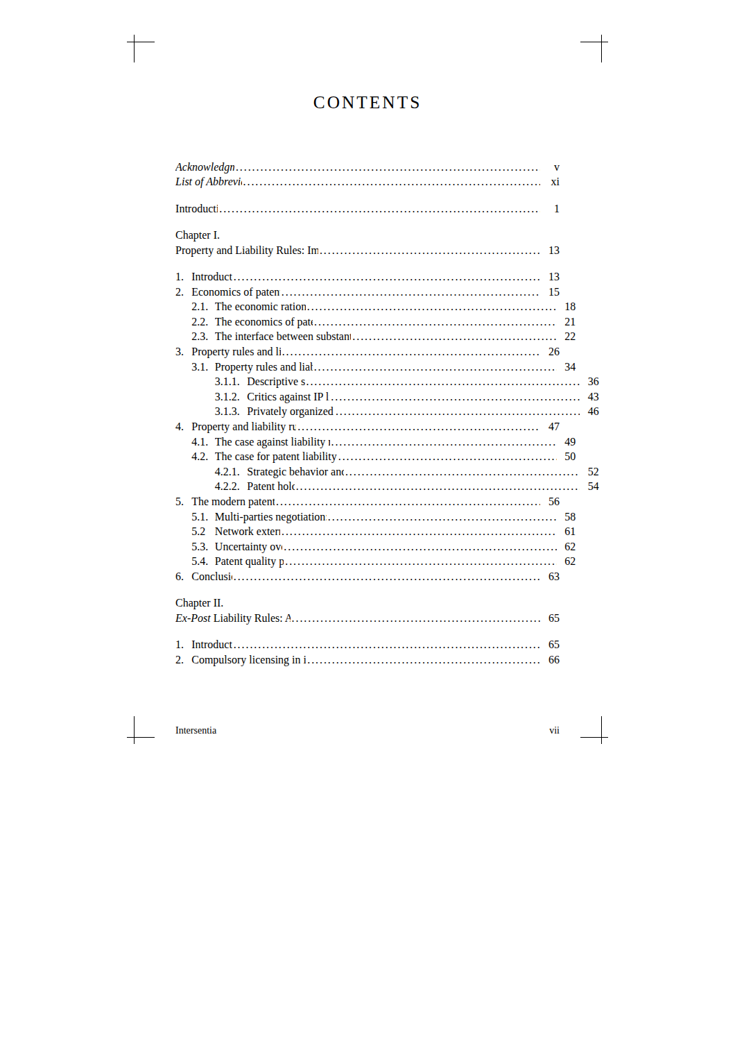CONTENTS
Acknowledgments ..................................................................................................... v
List of Abbreviations ..................................................................................................... xi
Introduction ..................................................................................................... 1
Chapter I.
Property and Liability Rules: Implications for Patent Rights. ..................................................................................................... 13
1. Introduction ..................................................................................................... 13
2. Economics of patent protection. ..................................................................................................... 15
2.1. The economic rationale of patents ..................................................................................................... 18
2.2. The economics of patent enforcement ..................................................................................................... 21
2.3. The interface between substantive and enforcement patent law ..................................................................................................... 22
3. Property rules and liability rules ..................................................................................................... 26
3.1. Property rules and liability rules in IP ..................................................................................................... 34
3.1.1. Descriptive studies. ..................................................................................................... 36
3.1.2. Critics against IP liability rules ..................................................................................................... 43
3.1.3. Privately organized liability rules ..................................................................................................... 46
4. Property and liability rules in patent law ..................................................................................................... 47
4.1. The case against liability rules for patent rights. ..................................................................................................... 49
4.2. The case for patent liability rules: Transaction costs. ..................................................................................................... 50
4.2.1. Strategic behavior and patent hold-ups ..................................................................................................... 52
4.2.2. Patent hold-ups ..................................................................................................... 54
5. The modern patent landscape ..................................................................................................... 56
5.1. Multi-parties negotiation: The anti-commons. ..................................................................................................... 58
5.2 Network externalities. ..................................................................................................... 61
5.3. Uncertainty over rights ..................................................................................................... 62
5.4. Patent quality problems ..................................................................................................... 62
6. Conclusions ..................................................................................................... 63
Chapter II.
Ex-Post Liability Rules: A Historical View. ..................................................................................................... 65
1. Introduction ..................................................................................................... 65
2. Compulsory licensing in international history. ..................................................................................................... 66
Intersentia vii